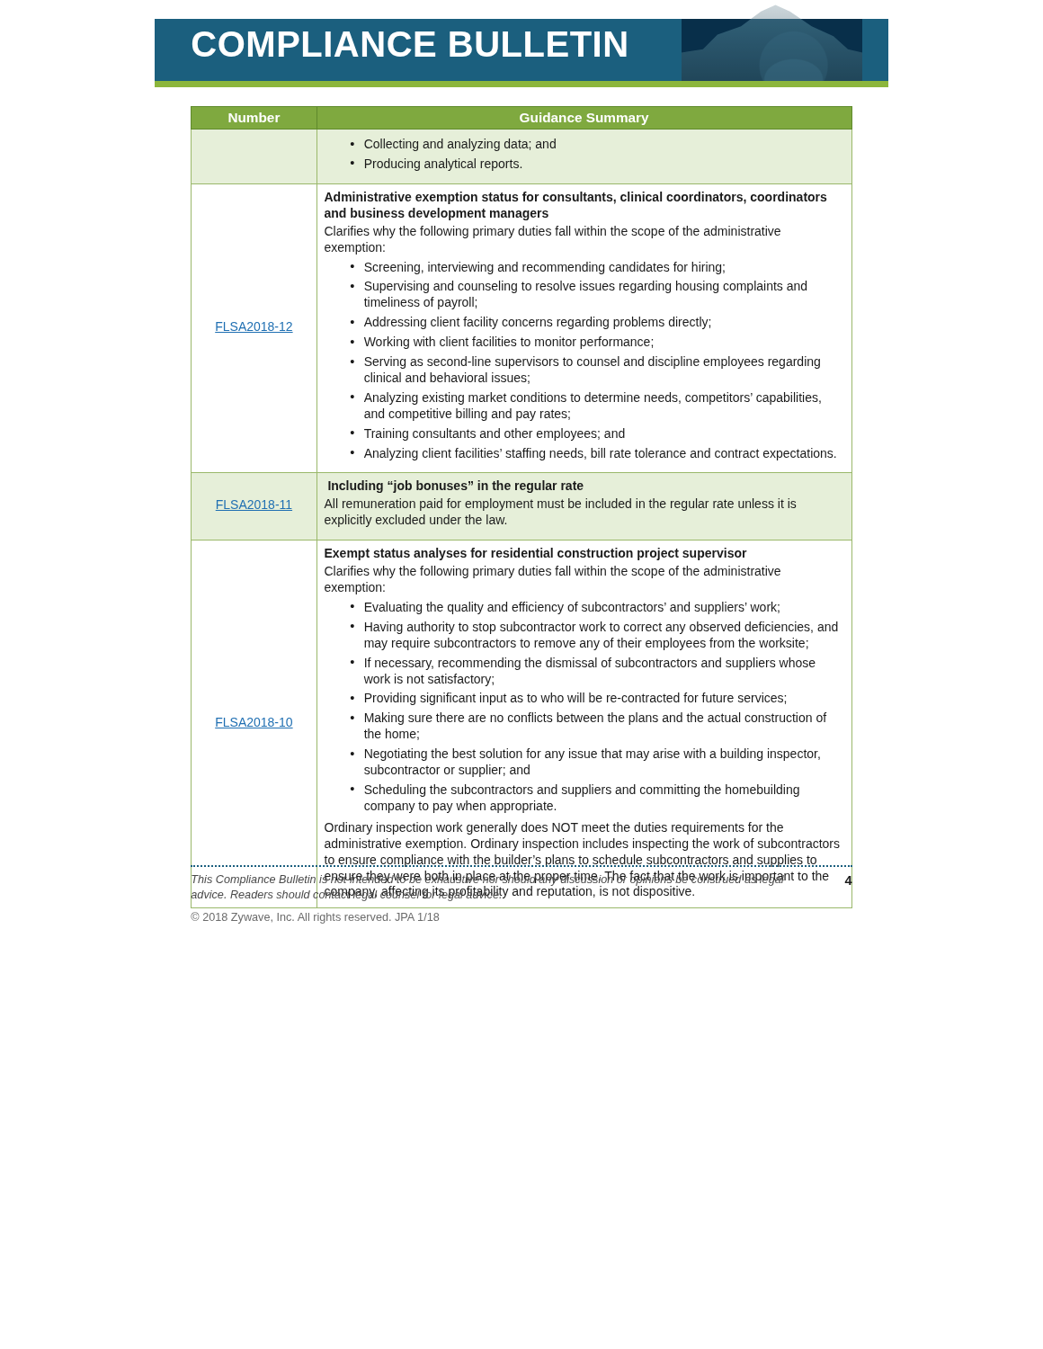Compliance Bulletin
| Number | Guidance Summary |
| --- | --- |
| | Collecting and analyzing data; and Producing analytical reports. |
| FLSA2018-12 | Administrative exemption status for consultants, clinical coordinators, coordinators and business development managers Clarifies why the following primary duties fall within the scope of the administrative exemption: Screening, interviewing and recommending candidates for hiring; Supervising and counseling to resolve issues regarding housing complaints and timeliness of payroll; Addressing client facility concerns regarding problems directly; Working with client facilities to monitor performance; Serving as second-line supervisors to counsel and discipline employees regarding clinical and behavioral issues; Analyzing existing market conditions to determine needs, competitors’ capabilities, and competitive billing and pay rates; Training consultants and other employees; and Analyzing client facilities’ staffing needs, bill rate tolerance and contract expectations. |
| FLSA2018-11 | Including “job bonuses” in the regular rate All remuneration paid for employment must be included in the regular rate unless it is explicitly excluded under the law. |
| FLSA2018-10 | Exempt status analyses for residential construction project supervisor Clarifies why the following primary duties fall within the scope of the administrative exemption: Evaluating the quality and efficiency of subcontractors’ and suppliers’ work; Having authority to stop subcontractor work to correct any observed deficiencies, and may require subcontractors to remove any of their employees from the worksite; If necessary, recommending the dismissal of subcontractors and suppliers whose work is not satisfactory; Providing significant input as to who will be re-contracted for future services; Making sure there are no conflicts between the plans and the actual construction of the home; Negotiating the best solution for any issue that may arise with a building inspector, subcontractor or supplier; and Scheduling the subcontractors and suppliers and committing the homebuilding company to pay when appropriate. Ordinary inspection work generally does NOT meet the duties requirements for the administrative exemption. Ordinary inspection includes inspecting the work of subcontractors to ensure compliance with the builder’s plans to schedule subcontractors and supplies to ensure they were both in place at the proper time. The fact that the work is important to the company, affecting its profitability and reputation, is not dispositive. |
4 This Compliance Bulletin is not intended to be exhaustive nor should any discussion or opinions be construed as legal advice. Readers should contact legal counsel for legal advice. © 2018 Zywave, Inc. All rights reserved. JPA 1/18